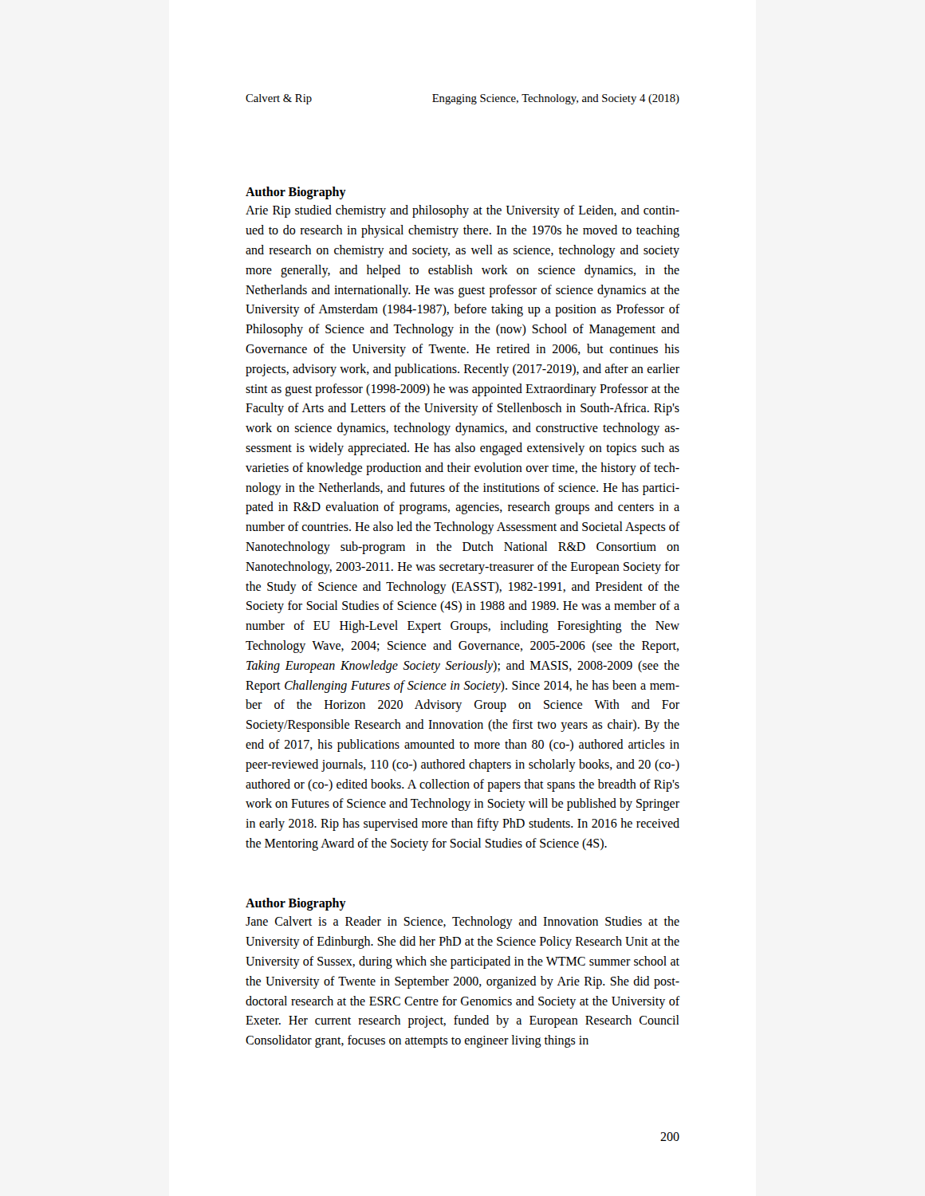Calvert & Rip Engaging Science, Technology, and Society 4 (2018)
Author Biography
Arie Rip studied chemistry and philosophy at the University of Leiden, and continued to do research in physical chemistry there. In the 1970s he moved to teaching and research on chemistry and society, as well as science, technology and society more generally, and helped to establish work on science dynamics, in the Netherlands and internationally. He was guest professor of science dynamics at the University of Amsterdam (1984-1987), before taking up a position as Professor of Philosophy of Science and Technology in the (now) School of Management and Governance of the University of Twente. He retired in 2006, but continues his projects, advisory work, and publications. Recently (2017-2019), and after an earlier stint as guest professor (1998-2009) he was appointed Extraordinary Professor at the Faculty of Arts and Letters of the University of Stellenbosch in South-Africa. Rip's work on science dynamics, technology dynamics, and constructive technology assessment is widely appreciated. He has also engaged extensively on topics such as varieties of knowledge production and their evolution over time, the history of technology in the Netherlands, and futures of the institutions of science. He has participated in R&D evaluation of programs, agencies, research groups and centers in a number of countries. He also led the Technology Assessment and Societal Aspects of Nanotechnology sub-program in the Dutch National R&D Consortium on Nanotechnology, 2003-2011. He was secretary-treasurer of the European Society for the Study of Science and Technology (EASST), 1982-1991, and President of the Society for Social Studies of Science (4S) in 1988 and 1989. He was a member of a number of EU High-Level Expert Groups, including Foresighting the New Technology Wave, 2004; Science and Governance, 2005-2006 (see the Report, Taking European Knowledge Society Seriously); and MASIS, 2008-2009 (see the Report Challenging Futures of Science in Society). Since 2014, he has been a member of the Horizon 2020 Advisory Group on Science With and For Society/Responsible Research and Innovation (the first two years as chair). By the end of 2017, his publications amounted to more than 80 (co-) authored articles in peer-reviewed journals, 110 (co-) authored chapters in scholarly books, and 20 (co-) authored or (co-) edited books. A collection of papers that spans the breadth of Rip's work on Futures of Science and Technology in Society will be published by Springer in early 2018. Rip has supervised more than fifty PhD students. In 2016 he received the Mentoring Award of the Society for Social Studies of Science (4S).
Author Biography
Jane Calvert is a Reader in Science, Technology and Innovation Studies at the University of Edinburgh. She did her PhD at the Science Policy Research Unit at the University of Sussex, during which she participated in the WTMC summer school at the University of Twente in September 2000, organized by Arie Rip. She did postdoctoral research at the ESRC Centre for Genomics and Society at the University of Exeter. Her current research project, funded by a European Research Council Consolidator grant, focuses on attempts to engineer living things in
200